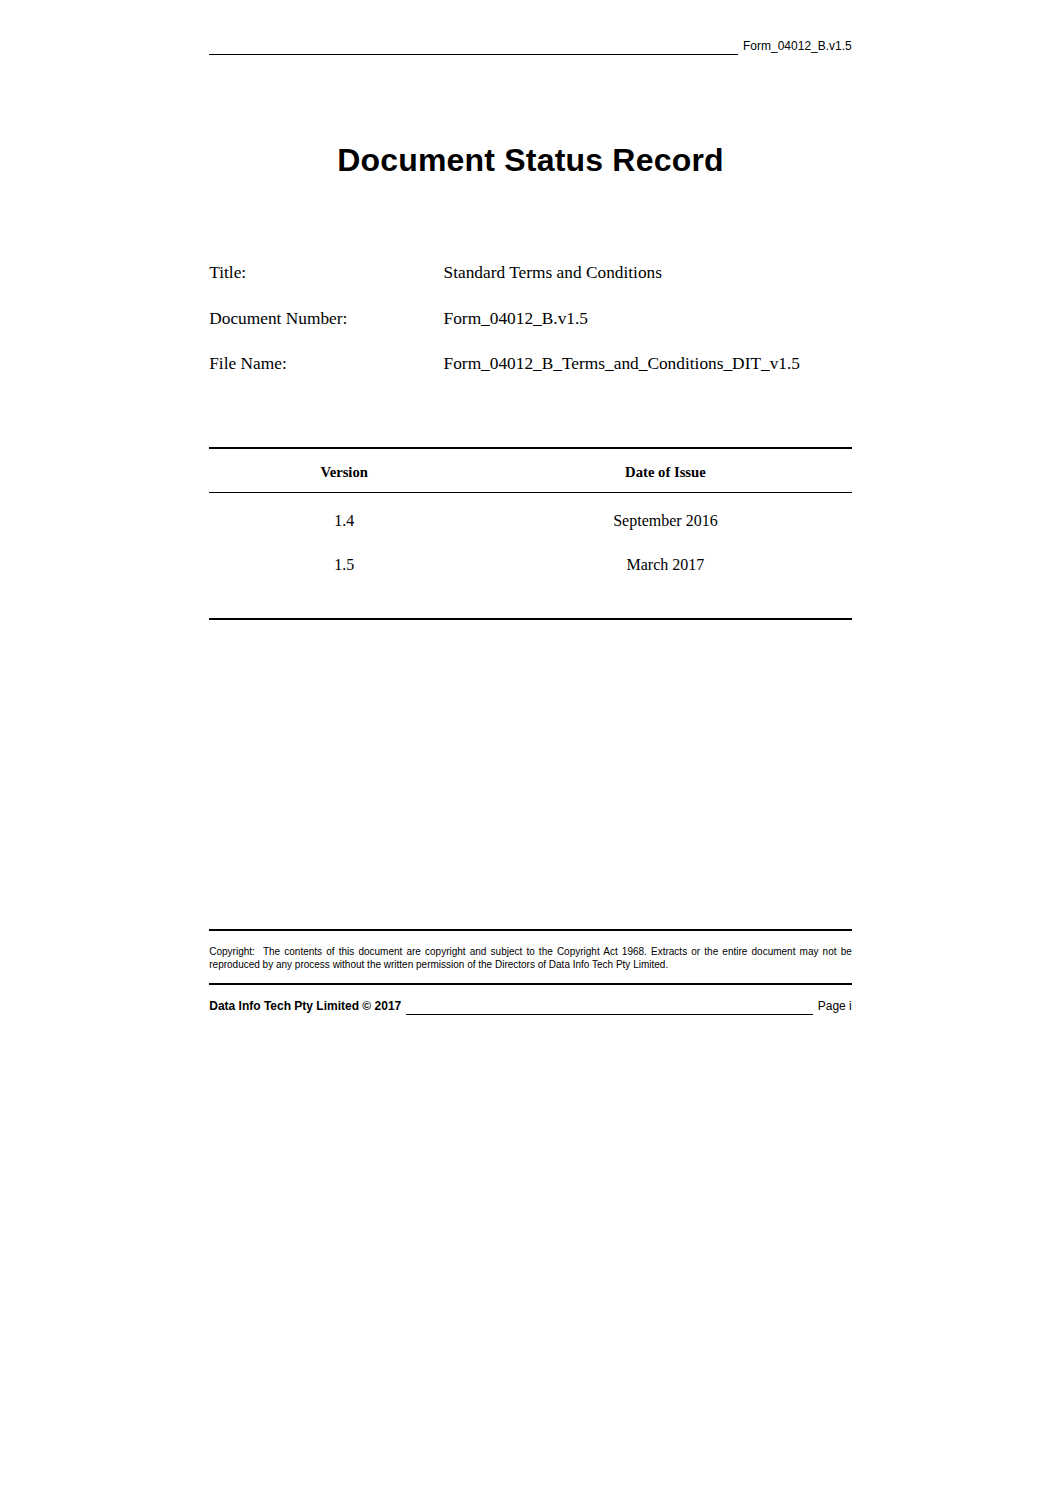Form_04012_B.v1.5
Document Status Record
| Title: | Standard Terms and Conditions |
| Document Number: | Form_04012_B.v1.5 |
| File Name: | Form_04012_B_Terms_and_Conditions_DIT_v1.5 |
| Version | Date of Issue |
| --- | --- |
| 1.4 | September 2016 |
| 1.5 | March 2017 |
Copyright: The contents of this document are copyright and subject to the Copyright Act 1968. Extracts or the entire document may not be reproduced by any process without the written permission of the Directors of Data Info Tech Pty Limited.
Data Info Tech Pty Limited © 2017 Page i